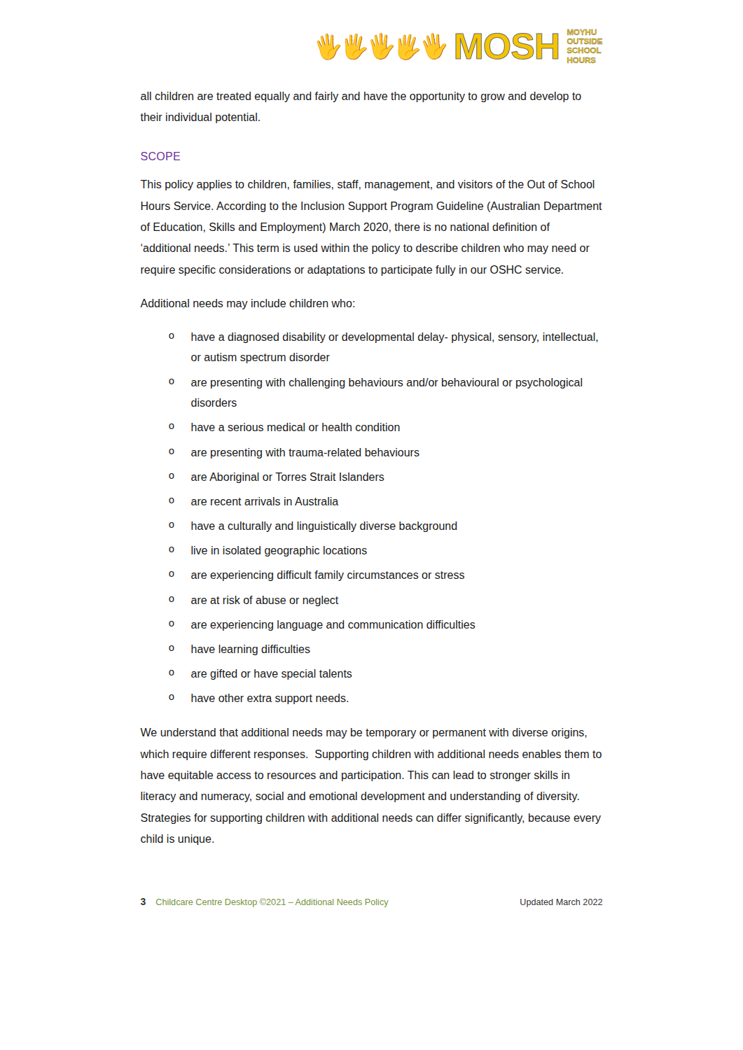🖐🖐🖐🖐🖐
MOSH
MOYHU
OUTSIDE
SCHOOL
HOURS
all children are treated equally and fairly and have the opportunity to grow and develop to their individual potential.
SCOPE
This policy applies to children, families, staff, management, and visitors of the Out of School Hours Service. According to the Inclusion Support Program Guideline (Australian Department of Education, Skills and Employment) March 2020, there is no national definition of ‘additional needs.’ This term is used within the policy to describe children who may need or require specific considerations or adaptations to participate fully in our OSHC service.
Additional needs may include children who:
have a diagnosed disability or developmental delay- physical, sensory, intellectual, or autism spectrum disorder
are presenting with challenging behaviours and/or behavioural or psychological disorders
have a serious medical or health condition
are presenting with trauma-related behaviours
are Aboriginal or Torres Strait Islanders
are recent arrivals in Australia
have a culturally and linguistically diverse background
live in isolated geographic locations
are experiencing difficult family circumstances or stress
are at risk of abuse or neglect
are experiencing language and communication difficulties
have learning difficulties
are gifted or have special talents
have other extra support needs.
We understand that additional needs may be temporary or permanent with diverse origins, which require different responses. Supporting children with additional needs enables them to have equitable access to resources and participation. This can lead to stronger skills in literacy and numeracy, social and emotional development and understanding of diversity. Strategies for supporting children with additional needs can differ significantly, because every child is unique.
3 Childcare Centre Desktop ©2021 – Additional Needs Policy Updated March 2022